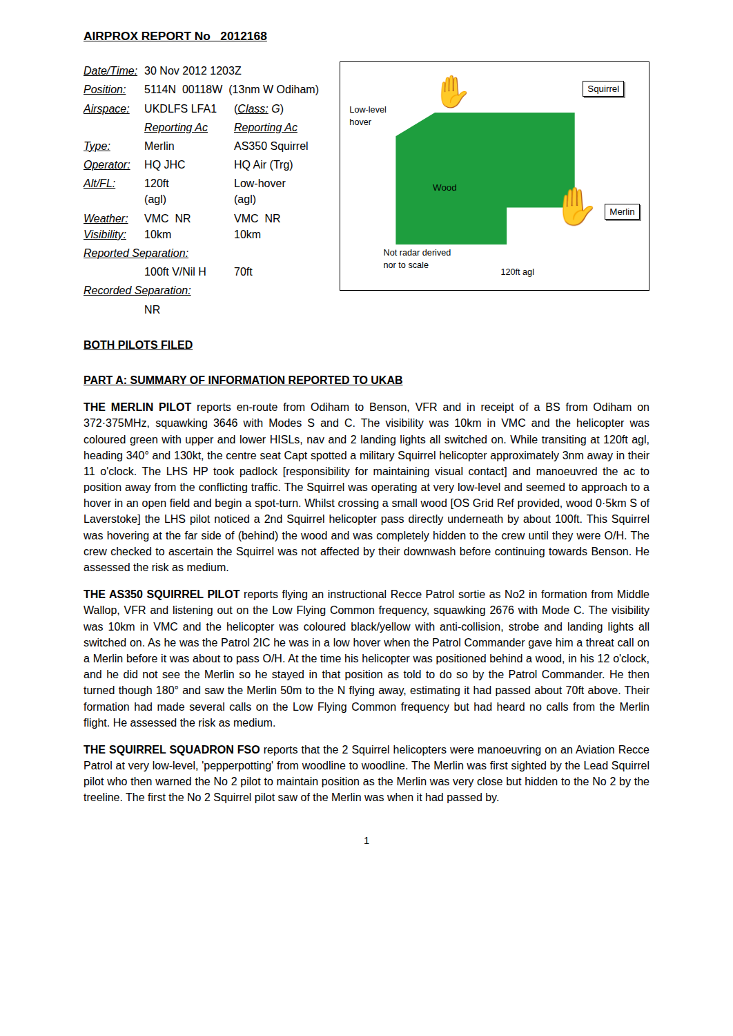AIRPROX REPORT No 2012168
| Date/Time: | 30 Nov 2012 1203Z |
| Position: | 5114N 00118W (13nm W Odiham) |
| Airspace: | UKDLFS LFA1 | ( Class: G ) |
| | Reporting Ac | Reporting Ac |
| Type: | Merlin | AS350 Squirrel |
| Operator: | HQ JHC | HQ Air (Trg) |
| Alt/FL: | 120ft (agl) | Low-hover (agl) |
| Weather: Visibility: | VMC NR 10km | VMC NR 10km |
| Reported Separation: |
| | 100ft V/Nil H | 70ft |
| Recorded Separation: |
| | NR | |
Wood
✋
✋
Squirrel
Merlin
Low-level
hover
Not radar derived
nor to scale
120ft agl
BOTH PILOTS FILED
PART A: SUMMARY OF INFORMATION REPORTED TO UKAB
THE MERLIN PILOT reports en-route from Odiham to Benson, VFR and in receipt of a BS from Odiham on 372·375MHz, squawking 3646 with Modes S and C. The visibility was 10km in VMC and the helicopter was coloured green with upper and lower HISLs, nav and 2 landing lights all switched on. While transiting at 120ft agl, heading 340° and 130kt, the centre seat Capt spotted a military Squirrel helicopter approximately 3nm away in their 11 o'clock. The LHS HP took padlock [responsibility for maintaining visual contact] and manoeuvred the ac to position away from the conflicting traffic. The Squirrel was operating at very low-level and seemed to approach to a hover in an open field and begin a spot-turn. Whilst crossing a small wood [OS Grid Ref provided, wood 0·5km S of Laverstoke] the LHS pilot noticed a 2nd Squirrel helicopter pass directly underneath by about 100ft. This Squirrel was hovering at the far side of (behind) the wood and was completely hidden to the crew until they were O/H. The crew checked to ascertain the Squirrel was not affected by their downwash before continuing towards Benson. He assessed the risk as medium.
THE AS350 SQUIRREL PILOT reports flying an instructional Recce Patrol sortie as No2 in formation from Middle Wallop, VFR and listening out on the Low Flying Common frequency, squawking 2676 with Mode C. The visibility was 10km in VMC and the helicopter was coloured black/yellow with anti-collision, strobe and landing lights all switched on. As he was the Patrol 2IC he was in a low hover when the Patrol Commander gave him a threat call on a Merlin before it was about to pass O/H. At the time his helicopter was positioned behind a wood, in his 12 o'clock, and he did not see the Merlin so he stayed in that position as told to do so by the Patrol Commander. He then turned though 180° and saw the Merlin 50m to the N flying away, estimating it had passed about 70ft above. Their formation had made several calls on the Low Flying Common frequency but had heard no calls from the Merlin flight. He assessed the risk as medium.
THE SQUIRREL SQUADRON FSO reports that the 2 Squirrel helicopters were manoeuvring on an Aviation Recce Patrol at very low-level, 'pepperpotting' from woodline to woodline. The Merlin was first sighted by the Lead Squirrel pilot who then warned the No 2 pilot to maintain position as the Merlin was very close but hidden to the No 2 by the treeline. The first the No 2 Squirrel pilot saw of the Merlin was when it had passed by.
1